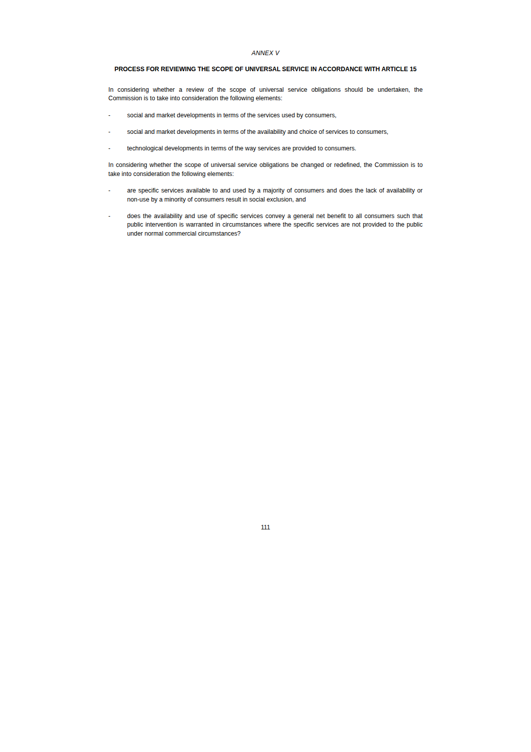ANNEX V
PROCESS FOR REVIEWING THE SCOPE OF UNIVERSAL SERVICE IN ACCORDANCE WITH ARTICLE 15
In considering whether a review of the scope of universal service obligations should be undertaken, the Commission is to take into consideration the following elements:
social and market developments in terms of the services used by consumers,
social and market developments in terms of the availability and choice of services to consumers,
technological developments in terms of the way services are provided to consumers.
In considering whether the scope of universal service obligations be changed or redefined, the Commission is to take into consideration the following elements:
are specific services available to and used by a majority of consumers and does the lack of availability or non-use by a minority of consumers result in social exclusion, and
does the availability and use of specific services convey a general net benefit to all consumers such that public intervention is warranted in circumstances where the specific services are not provided to the public under normal commercial circumstances?
111